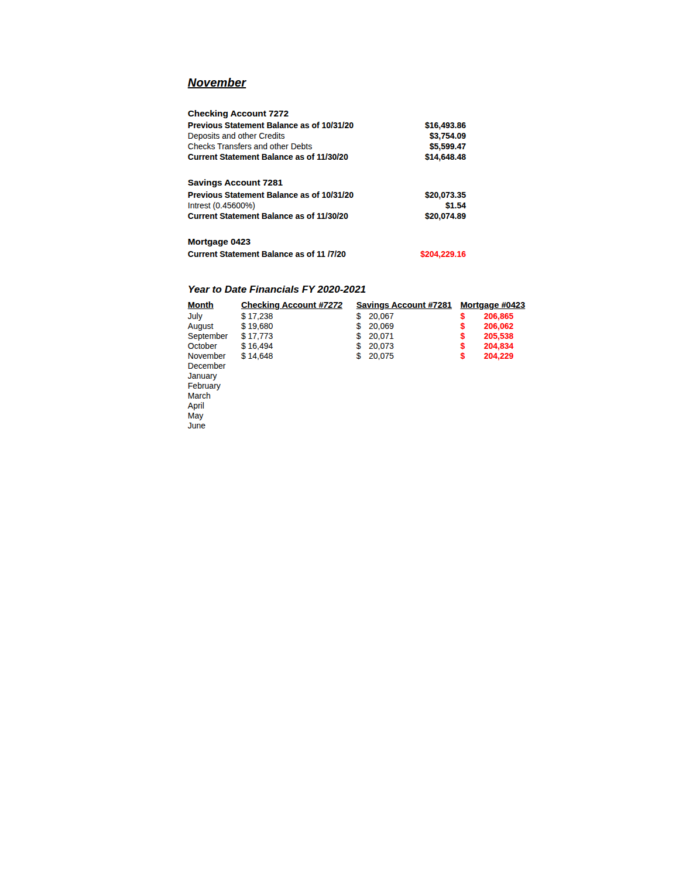November
Checking Account 7272
| Previous Statement Balance as of 10/31/20 | $16,493.86 |
| Deposits and other Credits | $3,754.09 |
| Checks Transfers and other Debts | $5,599.47 |
| Current Statement Balance as of 11/30/20 | $14,648.48 |
Savings Account 7281
| Previous Statement Balance as of 10/31/20 | $20,073.35 |
| Intrest (0.45600%) | $1.54 |
| Current Statement Balance as of 11/30/20 | $20,074.89 |
Mortgage 0423
| Current Statement Balance as of 11 /7/20 | $204,229.16 |
Year to Date Financials FY 2020-2021
| Month | Checking Account #7272 | Savings Account #7281 | Mortgage #0423 |
| --- | --- | --- | --- |
| July | $ 17,238 | $ 20,067 | $ 206,865 |
| August | $ 19,680 | $ 20,069 | $ 206,062 |
| September | $ 17,773 | $ 20,071 | $ 205,538 |
| October | $ 16,494 | $ 20,073 | $ 204,834 |
| November | $ 14,648 | $ 20,075 | $ 204,229 |
| December | | | |
| January | | | |
| February | | | |
| March | | | |
| April | | | |
| May | | | |
| June | | | |